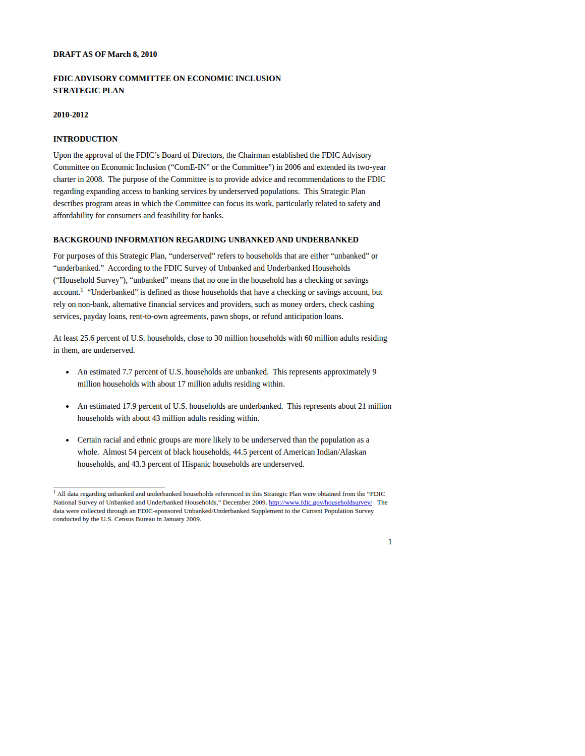DRAFT AS OF March 8, 2010
FDIC ADVISORY COMMITTEE ON ECONOMIC INCLUSION
STRATEGIC PLAN
2010-2012
INTRODUCTION
Upon the approval of the FDIC’s Board of Directors, the Chairman established the FDIC Advisory Committee on Economic Inclusion (“ComE-IN” or the Committee”) in 2006 and extended its two-year charter in 2008. The purpose of the Committee is to provide advice and recommendations to the FDIC regarding expanding access to banking services by underserved populations. This Strategic Plan describes program areas in which the Committee can focus its work, particularly related to safety and affordability for consumers and feasibility for banks.
BACKGROUND INFORMATION REGARDING UNBANKED AND UNDERBANKED
For purposes of this Strategic Plan, “underserved” refers to households that are either “unbanked” or “underbanked.” According to the FDIC Survey of Unbanked and Underbanked Households (“Household Survey”), “unbanked” means that no one in the household has a checking or savings account.1 “Underbanked” is defined as those households that have a checking or savings account, but rely on non-bank, alternative financial services and providers, such as money orders, check cashing services, payday loans, rent-to-own agreements, pawn shops, or refund anticipation loans.
At least 25.6 percent of U.S. households, close to 30 million households with 60 million adults residing in them, are underserved.
An estimated 7.7 percent of U.S. households are unbanked. This represents approximately 9 million households with about 17 million adults residing within.
An estimated 17.9 percent of U.S. households are underbanked. This represents about 21 million households with about 43 million adults residing within.
Certain racial and ethnic groups are more likely to be underserved than the population as a whole. Almost 54 percent of black households, 44.5 percent of American Indian/Alaskan households, and 43.3 percent of Hispanic households are underserved.
1 All data regarding unbanked and underbanked households referenced in this Strategic Plan were obtained from the “FDIC National Survey of Unbanked and Underbanked Households,” December 2009. http://www.fdic.gov/householdsurvey/ The data were collected through an FDIC-sponsored Unbanked/Underbanked Supplement to the Current Population Survey conducted by the U.S. Census Bureau in January 2009.
1